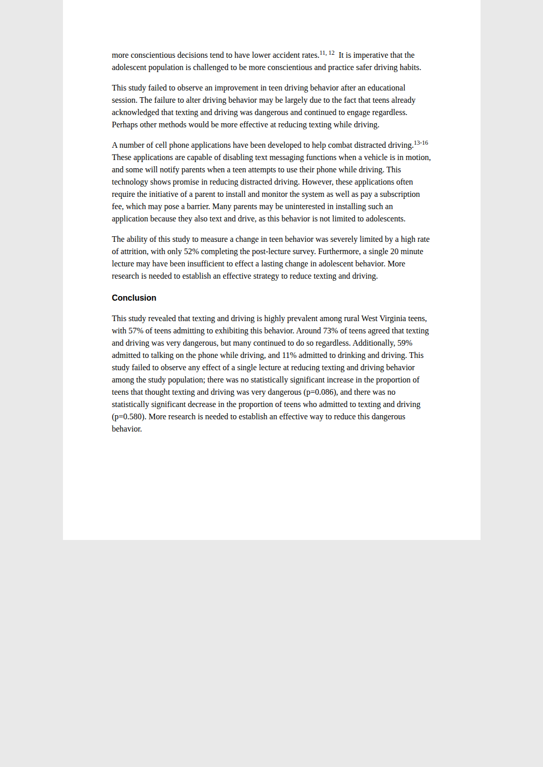more conscientious decisions tend to have lower accident rates.11, 12 It is imperative that the adolescent population is challenged to be more conscientious and practice safer driving habits.
This study failed to observe an improvement in teen driving behavior after an educational session. The failure to alter driving behavior may be largely due to the fact that teens already acknowledged that texting and driving was dangerous and continued to engage regardless. Perhaps other methods would be more effective at reducing texting while driving.
A number of cell phone applications have been developed to help combat distracted driving.13-16 These applications are capable of disabling text messaging functions when a vehicle is in motion, and some will notify parents when a teen attempts to use their phone while driving. This technology shows promise in reducing distracted driving. However, these applications often require the initiative of a parent to install and monitor the system as well as pay a subscription fee, which may pose a barrier. Many parents may be uninterested in installing such an application because they also text and drive, as this behavior is not limited to adolescents.
The ability of this study to measure a change in teen behavior was severely limited by a high rate of attrition, with only 52% completing the post-lecture survey. Furthermore, a single 20 minute lecture may have been insufficient to effect a lasting change in adolescent behavior. More research is needed to establish an effective strategy to reduce texting and driving.
Conclusion
This study revealed that texting and driving is highly prevalent among rural West Virginia teens, with 57% of teens admitting to exhibiting this behavior. Around 73% of teens agreed that texting and driving was very dangerous, but many continued to do so regardless. Additionally, 59% admitted to talking on the phone while driving, and 11% admitted to drinking and driving. This study failed to observe any effect of a single lecture at reducing texting and driving behavior among the study population; there was no statistically significant increase in the proportion of teens that thought texting and driving was very dangerous (p=0.086), and there was no statistically significant decrease in the proportion of teens who admitted to texting and driving (p=0.580). More research is needed to establish an effective way to reduce this dangerous behavior.